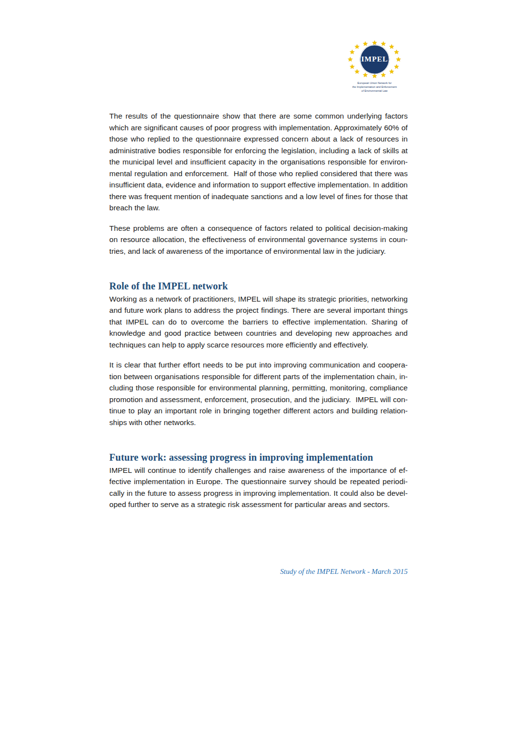★ ★ ★ ★ ★ ★ ★ ★ ★ ★ ★ ★ ★ ★ ★ ★ IMPEL
European Union Network for
the Implementation and Enforcement
of Environmental Law
The results of the questionnaire show that there are some common underlying factors which are significant causes of poor progress with implementation. Approximately 60% of those who replied to the questionnaire expressed concern about a lack of resources in administrative bodies responsible for enforcing the legislation, including a lack of skills at the municipal level and insufficient capacity in the organisations responsible for environmental regulation and enforcement. Half of those who replied considered that there was insufficient data, evidence and information to support effective implementation. In addition there was frequent mention of inadequate sanctions and a low level of fines for those that breach the law.
These problems are often a consequence of factors related to political decision-making on resource allocation, the effectiveness of environmental governance systems in countries, and lack of awareness of the importance of environmental law in the judiciary.
Role of the IMPEL network
Working as a network of practitioners, IMPEL will shape its strategic priorities, networking and future work plans to address the project findings. There are several important things that IMPEL can do to overcome the barriers to effective implementation. Sharing of knowledge and good practice between countries and developing new approaches and techniques can help to apply scarce resources more efficiently and effectively.
It is clear that further effort needs to be put into improving communication and cooperation between organisations responsible for different parts of the implementation chain, including those responsible for environmental planning, permitting, monitoring, compliance promotion and assessment, enforcement, prosecution, and the judiciary. IMPEL will continue to play an important role in bringing together different actors and building relationships with other networks.
Future work: assessing progress in improving implementation
IMPEL will continue to identify challenges and raise awareness of the importance of effective implementation in Europe. The questionnaire survey should be repeated periodically in the future to assess progress in improving implementation. It could also be developed further to serve as a strategic risk assessment for particular areas and sectors.
Study of the IMPEL Network - March 2015